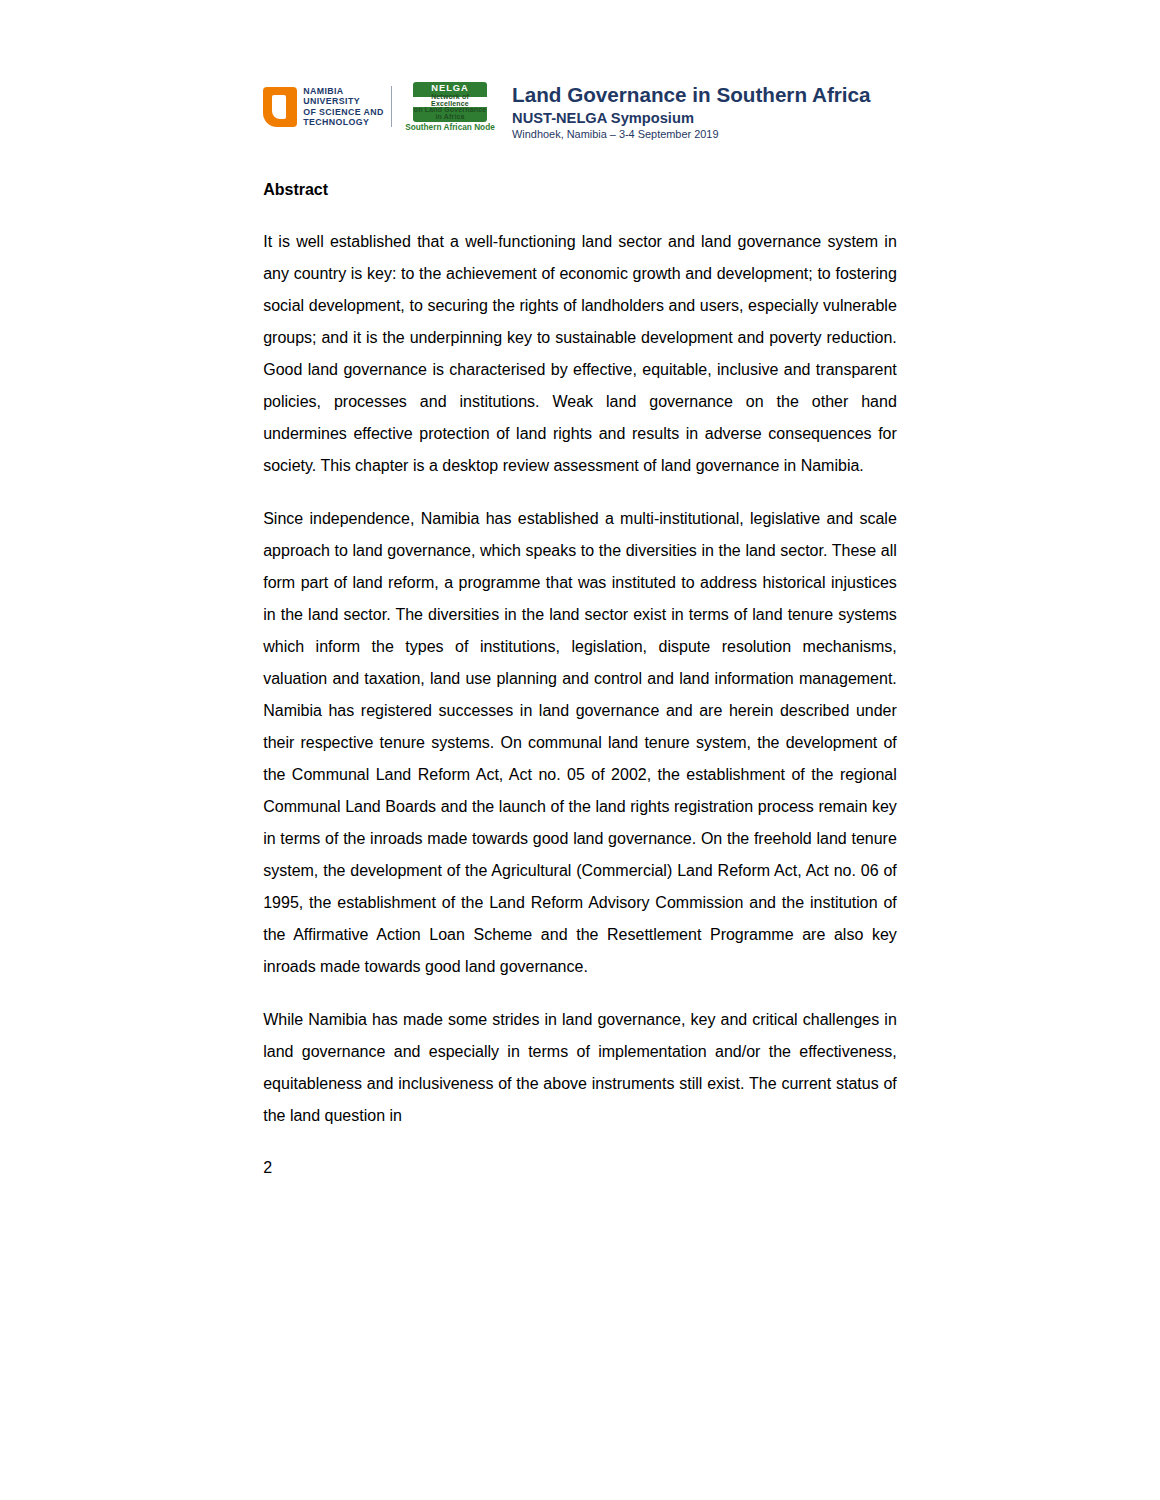Namibia
University
of Science and
Technology
NELGA
Network of Excellence
on Land Governance in Africa
Southern African Node
Land Governance in Southern Africa
NUST-NELGA Symposium
Windhoek, Namibia – 3-4 September 2019
Abstract
It is well established that a well-functioning land sector and land governance system in any country is key: to the achievement of economic growth and development; to fostering social development, to securing the rights of landholders and users, especially vulnerable groups; and it is the underpinning key to sustainable development and poverty reduction. Good land governance is characterised by effective, equitable, inclusive and transparent policies, processes and institutions. Weak land governance on the other hand undermines effective protection of land rights and results in adverse consequences for society. This chapter is a desktop review assessment of land governance in Namibia.
Since independence, Namibia has established a multi-institutional, legislative and scale approach to land governance, which speaks to the diversities in the land sector. These all form part of land reform, a programme that was instituted to address historical injustices in the land sector. The diversities in the land sector exist in terms of land tenure systems which inform the types of institutions, legislation, dispute resolution mechanisms, valuation and taxation, land use planning and control and land information management. Namibia has registered successes in land governance and are herein described under their respective tenure systems. On communal land tenure system, the development of the Communal Land Reform Act, Act no. 05 of 2002, the establishment of the regional Communal Land Boards and the launch of the land rights registration process remain key in terms of the inroads made towards good land governance. On the freehold land tenure system, the development of the Agricultural (Commercial) Land Reform Act, Act no. 06 of 1995, the establishment of the Land Reform Advisory Commission and the institution of the Affirmative Action Loan Scheme and the Resettlement Programme are also key inroads made towards good land governance.
While Namibia has made some strides in land governance, key and critical challenges in land governance and especially in terms of implementation and/or the effectiveness, equitableness and inclusiveness of the above instruments still exist. The current status of the land question in
2